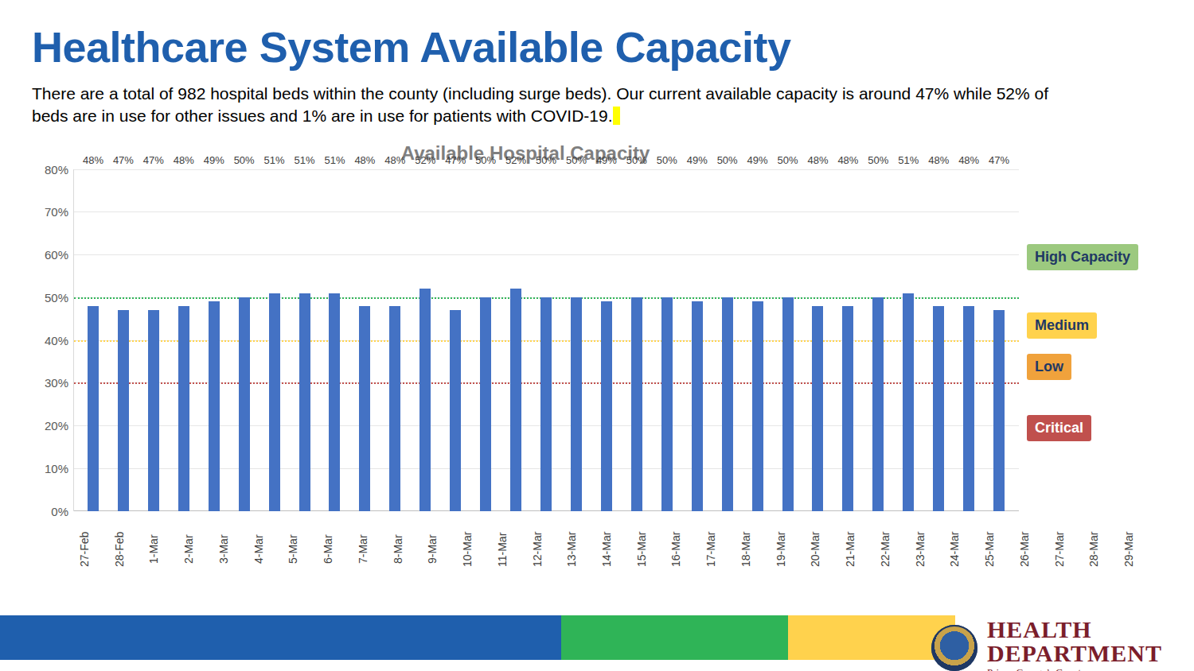Healthcare System Available Capacity
There are a total of 982 hospital beds within the county (including surge beds). Our current available capacity is around 47% while 52% of beds are in use for other issues and 1% are in use for patients with COVID-19.
Available Hospital Capacity
80% 70% 60% 50% 40% 30% 20% 10% 0%
48%
47%
47%
48%
49%
50%
51%
51%
51%
48%
48%
52%
47%
50%
52%
50%
50%
49%
50%
50%
49%
50%
49%
50%
48%
48%
50%
51%
48%
48%
47%
High Capacity
Medium
Low
Critical
27-Feb
28-Feb
1-Mar
2-Mar
3-Mar
4-Mar
5-Mar
6-Mar
7-Mar
8-Mar
9-Mar
10-Mar
11-Mar
12-Mar
13-Mar
14-Mar
15-Mar
16-Mar
17-Mar
18-Mar
19-Mar
20-Mar
21-Mar
22-Mar
23-Mar
24-Mar
25-Mar
26-Mar
27-Mar
28-Mar
29-Mar
HEALTH
DEPARTMENT
Prince George’s County